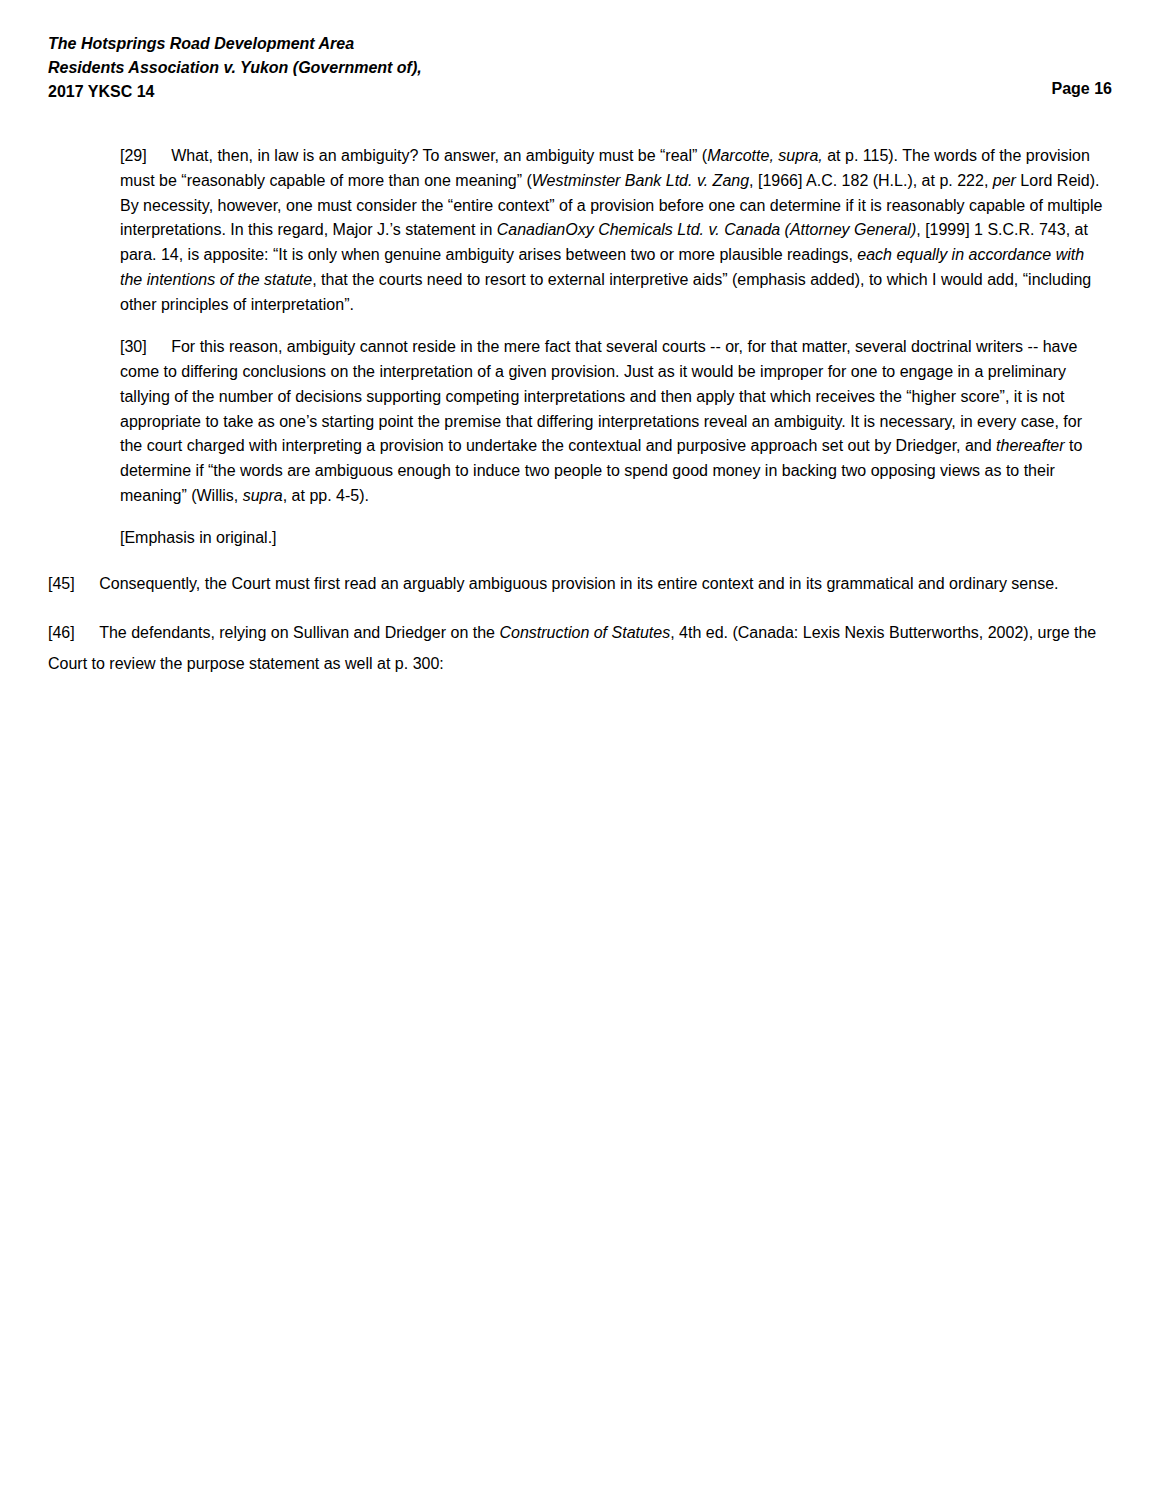The Hotsprings Road Development Area
Residents Association v. Yukon (Government of),
2017 YKSC 14
Page 16
[29] What, then, in law is an ambiguity? To answer, an ambiguity must be “real” (Marcotte, supra, at p. 115). The words of the provision must be “reasonably capable of more than one meaning” (Westminster Bank Ltd. v. Zang, [1966] A.C. 182 (H.L.), at p. 222, per Lord Reid). By necessity, however, one must consider the “entire context” of a provision before one can determine if it is reasonably capable of multiple interpretations. In this regard, Major J.’s statement in CanadianOxy Chemicals Ltd. v. Canada (Attorney General), [1999] 1 S.C.R. 743, at para. 14, is apposite: “It is only when genuine ambiguity arises between two or more plausible readings, each equally in accordance with the intentions of the statute, that the courts need to resort to external interpretive aids” (emphasis added), to which I would add, “including other principles of interpretation”.
[30] For this reason, ambiguity cannot reside in the mere fact that several courts -- or, for that matter, several doctrinal writers -- have come to differing conclusions on the interpretation of a given provision. Just as it would be improper for one to engage in a preliminary tallying of the number of decisions supporting competing interpretations and then apply that which receives the “higher score”, it is not appropriate to take as one’s starting point the premise that differing interpretations reveal an ambiguity. It is necessary, in every case, for the court charged with interpreting a provision to undertake the contextual and purposive approach set out by Driedger, and thereafter to determine if “the words are ambiguous enough to induce two people to spend good money in backing two opposing views as to their meaning” (Willis, supra, at pp. 4-5).
[Emphasis in original.]
[45] Consequently, the Court must first read an arguably ambiguous provision in its entire context and in its grammatical and ordinary sense.
[46] The defendants, relying on Sullivan and Driedger on the Construction of Statutes, 4th ed. (Canada: Lexis Nexis Butterworths, 2002), urge the Court to review the purpose statement as well at p. 300: